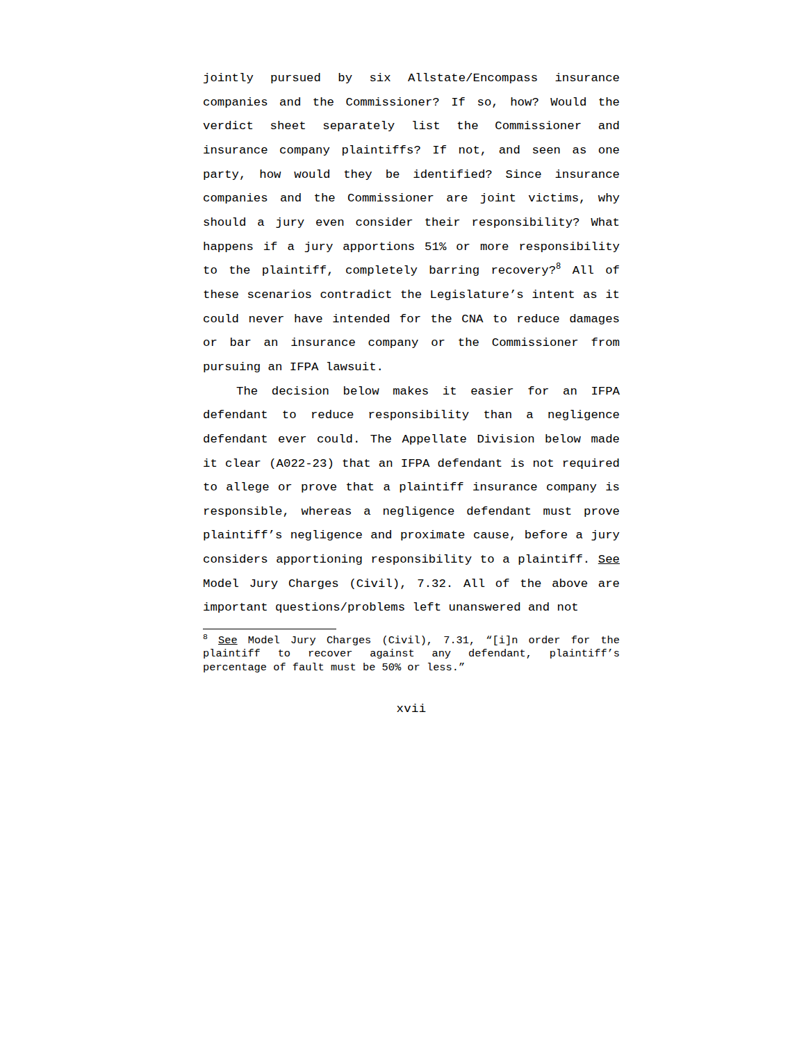jointly pursued by six Allstate/Encompass insurance companies and the Commissioner? If so, how? Would the verdict sheet separately list the Commissioner and insurance company plaintiffs? If not, and seen as one party, how would they be identified? Since insurance companies and the Commissioner are joint victims, why should a jury even consider their responsibility? What happens if a jury apportions 51% or more responsibility to the plaintiff, completely barring recovery?8 All of these scenarios contradict the Legislature’s intent as it could never have intended for the CNA to reduce damages or bar an insurance company or the Commissioner from pursuing an IFPA lawsuit.
The decision below makes it easier for an IFPA defendant to reduce responsibility than a negligence defendant ever could. The Appellate Division below made it clear (A022-23) that an IFPA defendant is not required to allege or prove that a plaintiff insurance company is responsible, whereas a negligence defendant must prove plaintiff’s negligence and proximate cause, before a jury considers apportioning responsibility to a plaintiff. See Model Jury Charges (Civil), 7.32. All of the above are important questions/problems left unanswered and not
8 See Model Jury Charges (Civil), 7.31, “[i]n order for the plaintiff to recover against any defendant, plaintiff’s percentage of fault must be 50% or less.”
xvii